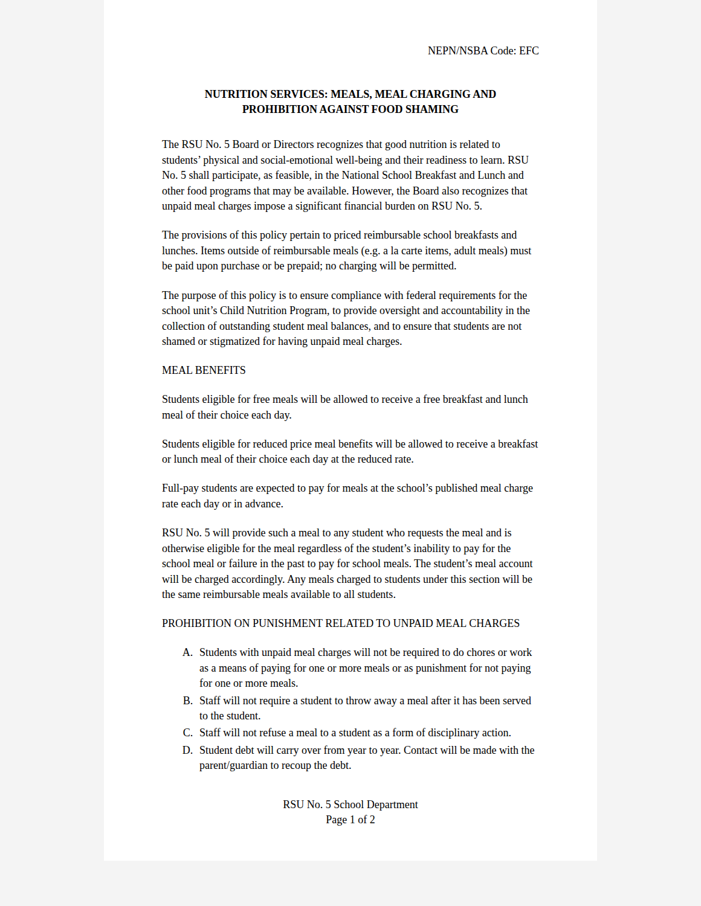NEPN/NSBA Code: EFC
Nutrition Services: Meals, Meal Charging and Prohibition Against Food Shaming
The RSU No. 5 Board or Directors recognizes that good nutrition is related to students’ physical and social-emotional well-being and their readiness to learn. RSU No. 5 shall participate, as feasible, in the National School Breakfast and Lunch and other food programs that may be available. However, the Board also recognizes that unpaid meal charges impose a significant financial burden on RSU No. 5.
The provisions of this policy pertain to priced reimbursable school breakfasts and lunches. Items outside of reimbursable meals (e.g. a la carte items, adult meals) must be paid upon purchase or be prepaid; no charging will be permitted.
The purpose of this policy is to ensure compliance with federal requirements for the school unit’s Child Nutrition Program, to provide oversight and accountability in the collection of outstanding student meal balances, and to ensure that students are not shamed or stigmatized for having unpaid meal charges.
Meal Benefits
Students eligible for free meals will be allowed to receive a free breakfast and lunch meal of their choice each day.
Students eligible for reduced price meal benefits will be allowed to receive a breakfast or lunch meal of their choice each day at the reduced rate.
Full-pay students are expected to pay for meals at the school’s published meal charge rate each day or in advance.
RSU No. 5 will provide such a meal to any student who requests the meal and is otherwise eligible for the meal regardless of the student’s inability to pay for the school meal or failure in the past to pay for school meals. The student’s meal account will be charged accordingly. Any meals charged to students under this section will be the same reimbursable meals available to all students.
Prohibition on Punishment Related to Unpaid Meal Charges
Students with unpaid meal charges will not be required to do chores or work as a means of paying for one or more meals or as punishment for not paying for one or more meals.
Staff will not require a student to throw away a meal after it has been served to the student.
Staff will not refuse a meal to a student as a form of disciplinary action.
Student debt will carry over from year to year. Contact will be made with the parent/guardian to recoup the debt.
RSU No. 5 School Department
Page 1 of 2